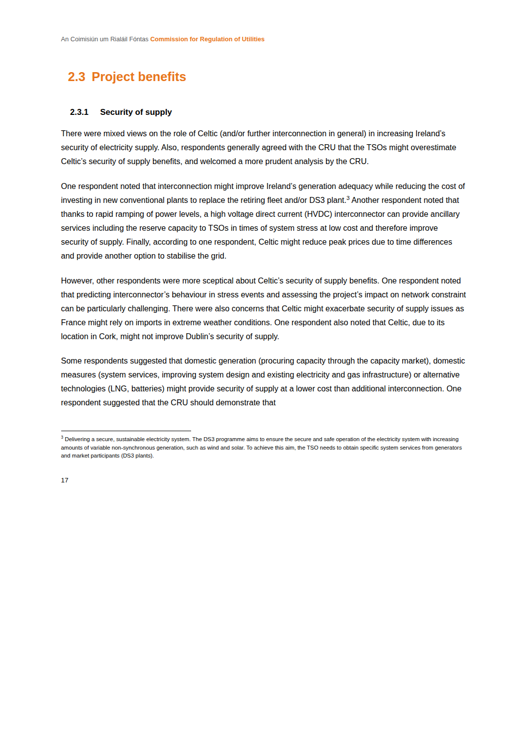An Coimisiún um Rialáil Fóntas Commission for Regulation of Utilities
2.3 Project benefits
2.3.1 Security of supply
There were mixed views on the role of Celtic (and/or further interconnection in general) in increasing Ireland’s security of electricity supply. Also, respondents generally agreed with the CRU that the TSOs might overestimate Celtic’s security of supply benefits, and welcomed a more prudent analysis by the CRU.
One respondent noted that interconnection might improve Ireland’s generation adequacy while reducing the cost of investing in new conventional plants to replace the retiring fleet and/or DS3 plant.3 Another respondent noted that thanks to rapid ramping of power levels, a high voltage direct current (HVDC) interconnector can provide ancillary services including the reserve capacity to TSOs in times of system stress at low cost and therefore improve security of supply. Finally, according to one respondent, Celtic might reduce peak prices due to time differences and provide another option to stabilise the grid.
However, other respondents were more sceptical about Celtic’s security of supply benefits. One respondent noted that predicting interconnector’s behaviour in stress events and assessing the project’s impact on network constraint can be particularly challenging. There were also concerns that Celtic might exacerbate security of supply issues as France might rely on imports in extreme weather conditions. One respondent also noted that Celtic, due to its location in Cork, might not improve Dublin’s security of supply.
Some respondents suggested that domestic generation (procuring capacity through the capacity market), domestic measures (system services, improving system design and existing electricity and gas infrastructure) or alternative technologies (LNG, batteries) might provide security of supply at a lower cost than additional interconnection. One respondent suggested that the CRU should demonstrate that
3 Delivering a secure, sustainable electricity system. The DS3 programme aims to ensure the secure and safe operation of the electricity system with increasing amounts of variable non-synchronous generation, such as wind and solar. To achieve this aim, the TSO needs to obtain specific system services from generators and market participants (DS3 plants).
17